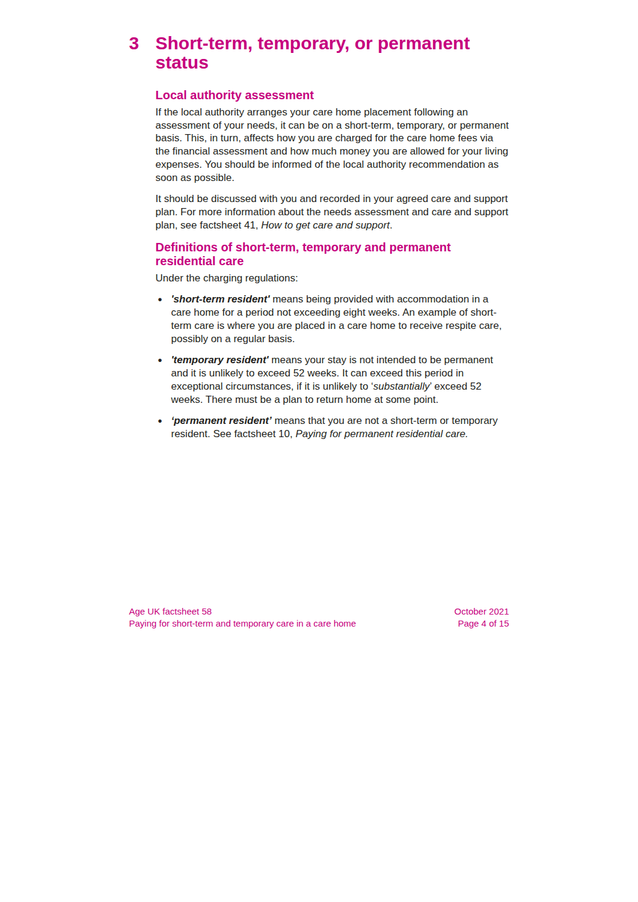3
Short-term, temporary, or permanent status
Local authority assessment
If the local authority arranges your care home placement following an assessment of your needs, it can be on a short-term, temporary, or permanent basis. This, in turn, affects how you are charged for the care home fees via the financial assessment and how much money you are allowed for your living expenses. You should be informed of the local authority recommendation as soon as possible.
It should be discussed with you and recorded in your agreed care and support plan. For more information about the needs assessment and care and support plan, see factsheet 41, How to get care and support.
Definitions of short-term, temporary and permanent residential care
Under the charging regulations:
'short-term resident' means being provided with accommodation in a care home for a period not exceeding eight weeks. An example of short-term care is where you are placed in a care home to receive respite care, possibly on a regular basis.
'temporary resident' means your stay is not intended to be permanent and it is unlikely to exceed 52 weeks. It can exceed this period in exceptional circumstances, if it is unlikely to ‘substantially’ exceed 52 weeks. There must be a plan to return home at some point.
‘permanent resident’ means that you are not a short-term or temporary resident. See factsheet 10, Paying for permanent residential care.
Age UK factsheet 58
Paying for short-term and temporary care in a care home
October 2021
Page 4 of 15